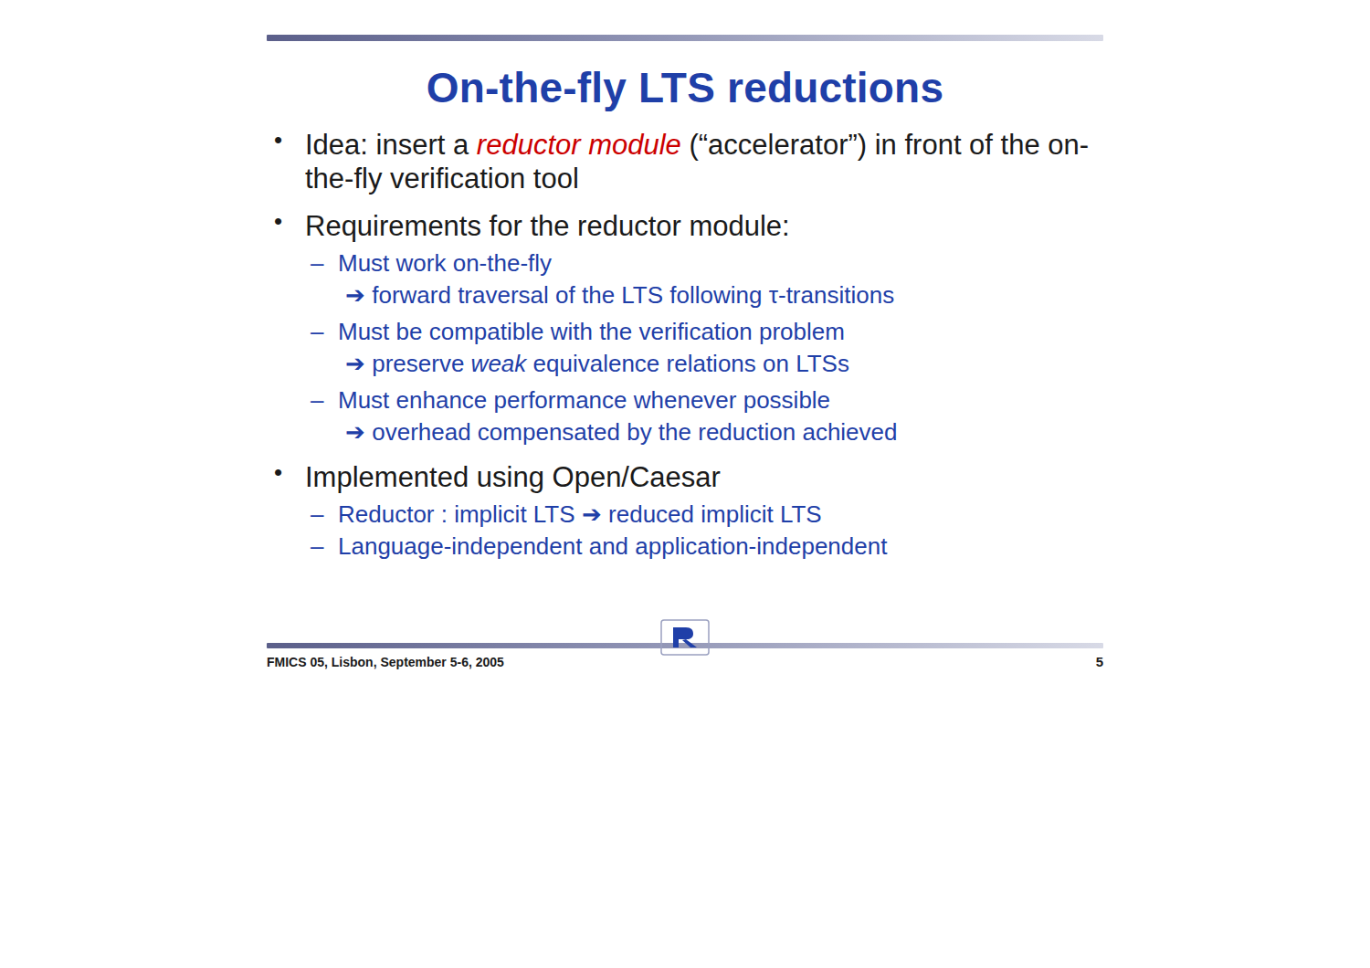On-the-fly LTS reductions
Idea: insert a reductor module (“accelerator”) in front of the on-the-fly verification tool
Requirements for the reductor module:
Must work on-the-fly
➔ forward traversal of the LTS following τ-transitions
Must be compatible with the verification problem
➔ preserve weak equivalence relations on LTSs
Must enhance performance whenever possible
➔ overhead compensated by the reduction achieved
Implemented using Open/Caesar
Reductor : implicit LTS ➔ reduced implicit LTS
Language-independent and application-independent
FMICS 05, Lisbon, September 5-6, 2005
5